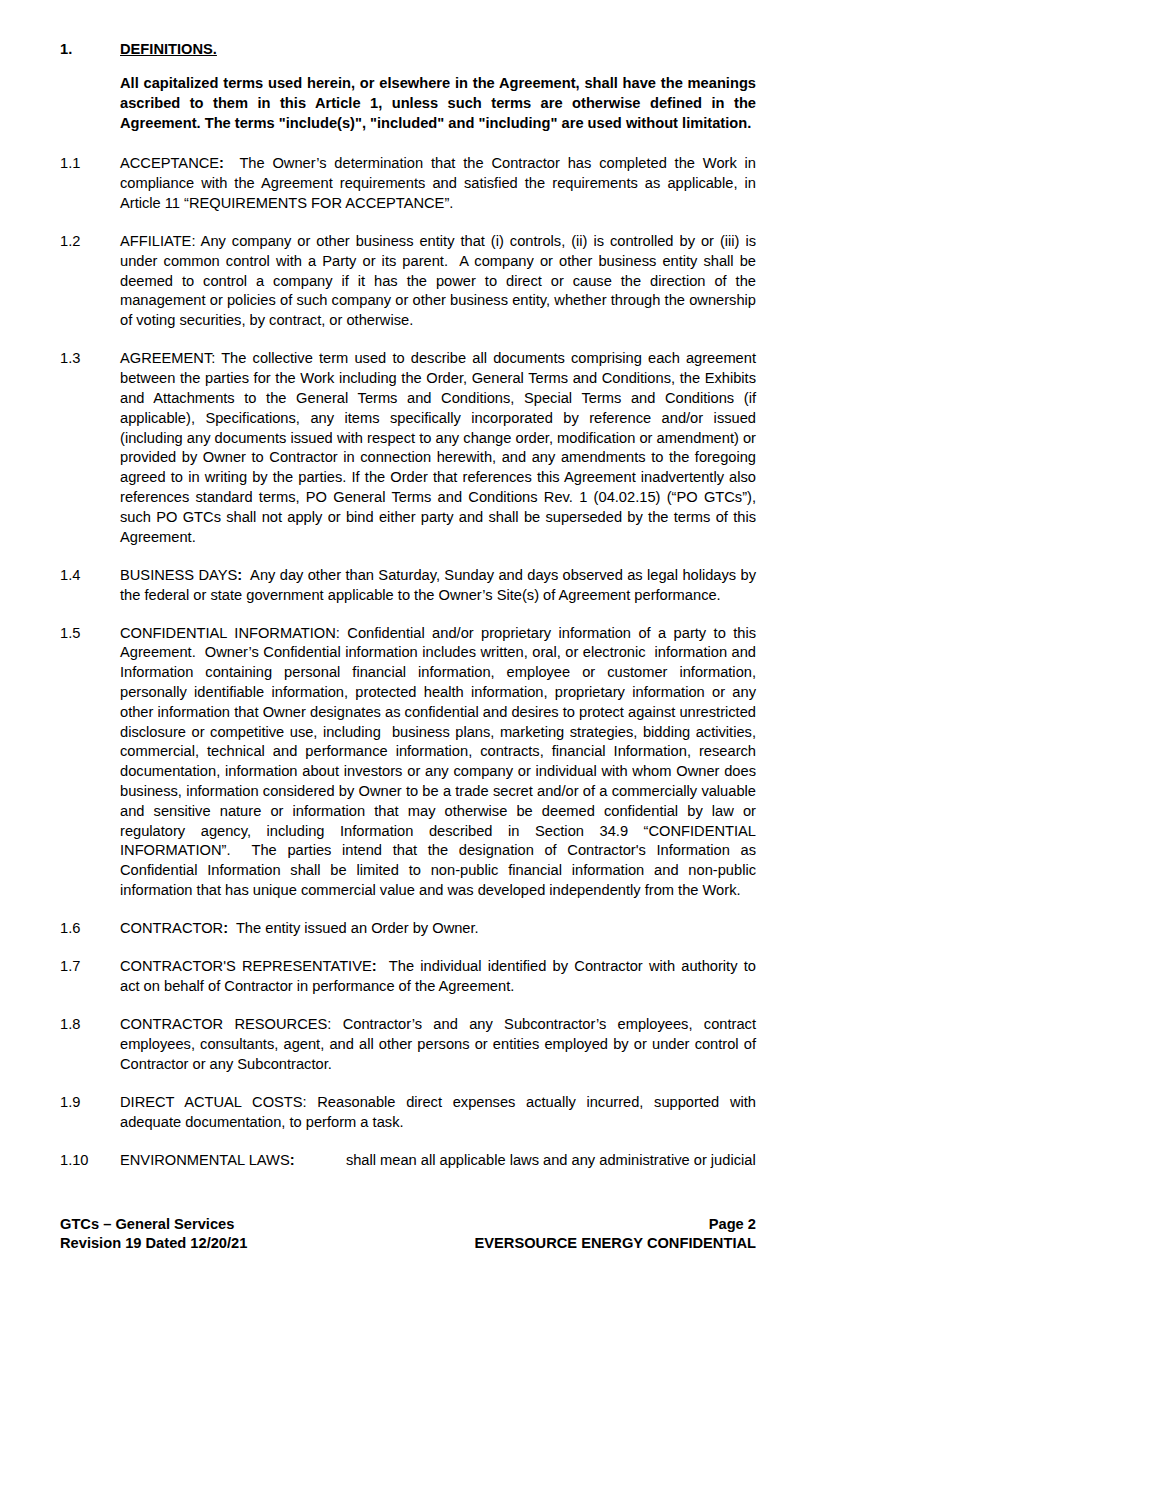1.
DEFINITIONS.
All capitalized terms used herein, or elsewhere in the Agreement, shall have the meanings ascribed to them in this Article 1, unless such terms are otherwise defined in the Agreement. The terms "include(s)", "included" and "including" are used without limitation.
1.1
ACCEPTANCE: The Owner’s determination that the Contractor has completed the Work in compliance with the Agreement requirements and satisfied the requirements as applicable, in Article 11 “REQUIREMENTS FOR ACCEPTANCE”.
1.2
AFFILIATE: Any company or other business entity that (i) controls, (ii) is controlled by or (iii) is under common control with a Party or its parent. A company or other business entity shall be deemed to control a company if it has the power to direct or cause the direction of the management or policies of such company or other business entity, whether through the ownership of voting securities, by contract, or otherwise.
1.3
AGREEMENT: The collective term used to describe all documents comprising each agreement between the parties for the Work including the Order, General Terms and Conditions, the Exhibits and Attachments to the General Terms and Conditions, Special Terms and Conditions (if applicable), Specifications, any items specifically incorporated by reference and/or issued (including any documents issued with respect to any change order, modification or amendment) or provided by Owner to Contractor in connection herewith, and any amendments to the foregoing agreed to in writing by the parties. If the Order that references this Agreement inadvertently also references standard terms, PO General Terms and Conditions Rev. 1 (04.02.15) (“PO GTCs”), such PO GTCs shall not apply or bind either party and shall be superseded by the terms of this Agreement.
1.4
BUSINESS DAYS: Any day other than Saturday, Sunday and days observed as legal holidays by the federal or state government applicable to the Owner’s Site(s) of Agreement performance.
1.5
CONFIDENTIAL INFORMATION: Confidential and/or proprietary information of a party to this Agreement. Owner’s Confidential information includes written, oral, or electronic information and Information containing personal financial information, employee or customer information, personally identifiable information, protected health information, proprietary information or any other information that Owner designates as confidential and desires to protect against unrestricted disclosure or competitive use, including business plans, marketing strategies, bidding activities, commercial, technical and performance information, contracts, financial Information, research documentation, information about investors or any company or individual with whom Owner does business, information considered by Owner to be a trade secret and/or of a commercially valuable and sensitive nature or information that may otherwise be deemed confidential by law or regulatory agency, including Information described in Section 34.9 “CONFIDENTIAL INFORMATION”. The parties intend that the designation of Contractor's Information as Confidential Information shall be limited to non-public financial information and non-public information that has unique commercial value and was developed independently from the Work.
1.6
CONTRACTOR: The entity issued an Order by Owner.
1.7
CONTRACTOR'S REPRESENTATIVE: The individual identified by Contractor with authority to act on behalf of Contractor in performance of the Agreement.
1.8
CONTRACTOR RESOURCES: Contractor’s and any Subcontractor’s employees, contract employees, consultants, agent, and all other persons or entities employed by or under control of Contractor or any Subcontractor.
1.9
DIRECT ACTUAL COSTS: Reasonable direct expenses actually incurred, supported with adequate documentation, to perform a task.
1.10
ENVIRONMENTAL LAWS: shall mean all applicable laws and any administrative or judicial
GTCs – General Services
Page 2
Revision 19 Dated 12/20/21
EVERSOURCE ENERGY CONFIDENTIAL